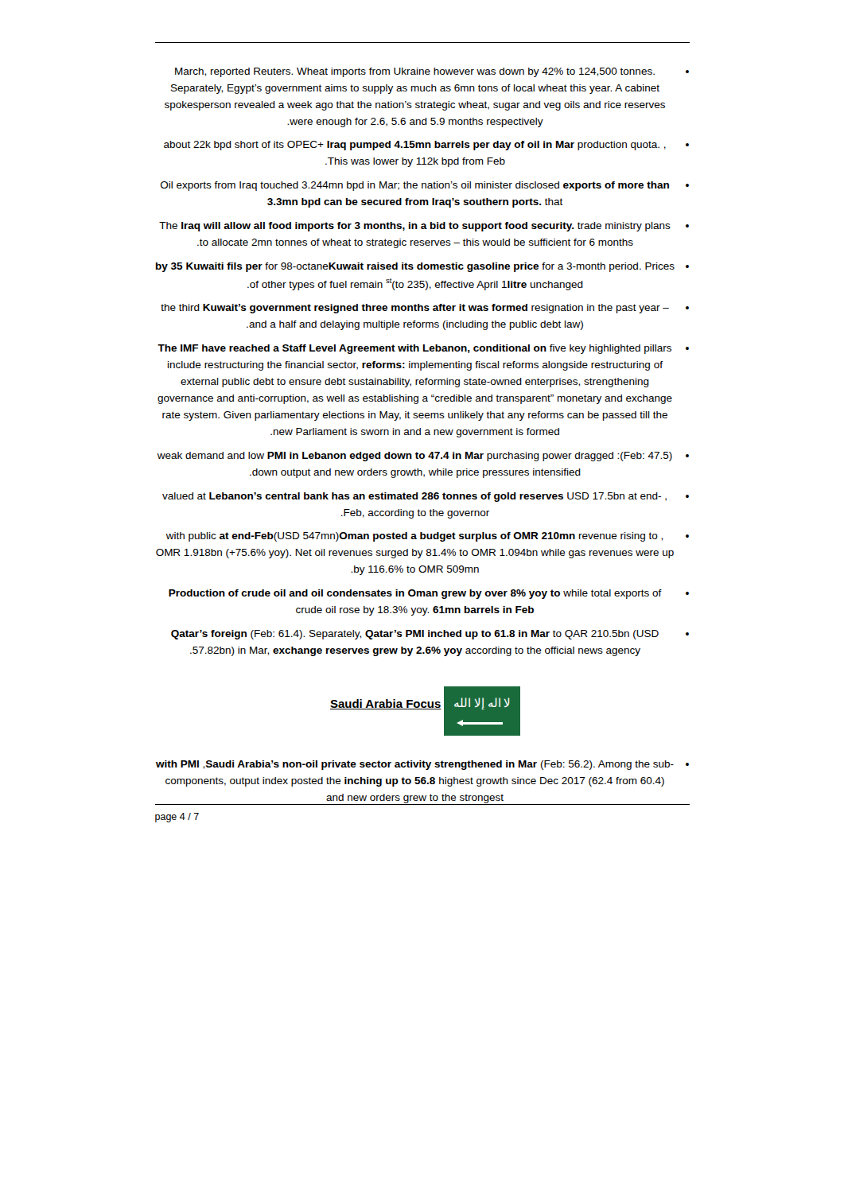March, reported Reuters. Wheat imports from Ukraine however was down by 42% to 124,500 tonnes. Separately, Egypt’s government aims to supply as much as 6mn tons of local wheat this year. A cabinet spokesperson revealed a week ago that the nation’s strategic wheat, sugar and veg oils and rice reserves were enough for 2.6, 5.6 and 5.9 months respectively.
, about 22k bpd short of its OPEC+ Iraq pumped 4.15mn barrels per day of oil in Mar production quota. This was lower by 112k bpd from Feb.
Oil exports from Iraq touched 3.244mn bpd in Mar; the nation’s oil minister disclosed exports of more than 3.3mn bpd can be secured from Iraq’s southern ports. that
The Iraq will allow all food imports for 3 months, in a bid to support food security. trade ministry plans to allocate 2mn tonnes of wheat to strategic reserves – this would be sufficient for 6 months.
by 35 Kuwaiti fils per for 98-octaneKuwait raised its domestic gasoline price for a 3-month period. Prices of other types of fuel remain st(to 235), effective April 1litre unchanged.
– the third Kuwait’s government resigned three months after it was formed resignation in the past year and a half and delaying multiple reforms (including the public debt law).
The IMF have reached a Staff Level Agreement with Lebanon, conditional on five key highlighted pillars include restructuring the financial sector, reforms: implementing fiscal reforms alongside restructuring of external public debt to ensure debt sustainability, reforming state-owned enterprises, strengthening governance and anti-corruption, as well as establishing a “credible and transparent” monetary and exchange rate system. Given parliamentary elections in May, it seems unlikely that any reforms can be passed till the new Parliament is sworn in and a new government is formed.
(Feb: 47.5): weak demand and low PMI in Lebanon edged down to 47.4 in Mar purchasing power dragged down output and new orders growth, while price pressures intensified.
, valued at Lebanon’s central bank has an estimated 286 tonnes of gold reserves USD 17.5bn at end-Feb, according to the governor.
, with public at end-Feb(USD 547mn)Oman posted a budget surplus of OMR 210mn revenue rising to OMR 1.918bn (+75.6% yoy). Net oil revenues surged by 81.4% to OMR 1.094bn while gas revenues were up by 116.6% to OMR 509mn.
Production of crude oil and oil condensates in Oman grew by over 8% yoy to while total exports of crude oil rose by 18.3% yoy. 61mn barrels in Feb
Qatar’s foreign (Feb: 61.4). Separately, Qatar’s PMI inched up to 61.8 in Mar to QAR 210.5bn (USD 57.82bn) in Mar, exchange reserves grew by 2.6% yoy according to the official news agency.
لا اله إلا الله Saudi Arabia Focus
with PMI ,Saudi Arabia’s non-oil private sector activity strengthened in Mar (Feb: 56.2). Among the sub-components, output index posted the inching up to 56.8 highest growth since Dec 2017 (62.4 from 60.4) and new orders grew to the strongest
page 4 / 7